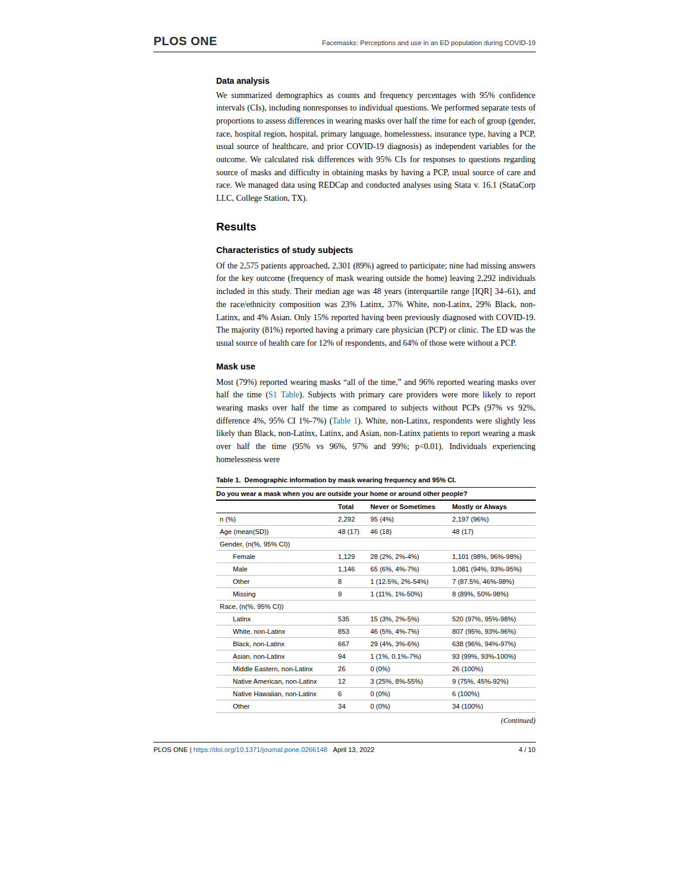PLOS ONE
Facemasks: Perceptions and use in an ED population during COVID-19
Data analysis
We summarized demographics as counts and frequency percentages with 95% confidence intervals (CIs), including nonresponses to individual questions. We performed separate tests of proportions to assess differences in wearing masks over half the time for each of group (gender, race, hospital region, hospital, primary language, homelessness, insurance type, having a PCP, usual source of healthcare, and prior COVID-19 diagnosis) as independent variables for the outcome. We calculated risk differences with 95% CIs for responses to questions regarding source of masks and difficulty in obtaining masks by having a PCP, usual source of care and race. We managed data using REDCap and conducted analyses using Stata v. 16.1 (StataCorp LLC, College Station, TX).
Results
Characteristics of study subjects
Of the 2,575 patients approached, 2,301 (89%) agreed to participate; nine had missing answers for the key outcome (frequency of mask wearing outside the home) leaving 2,292 individuals included in this study. Their median age was 48 years (interquartile range [IQR] 34–61), and the race/ethnicity composition was 23% Latinx, 37% White, non-Latinx, 29% Black, non-Latinx, and 4% Asian. Only 15% reported having been previously diagnosed with COVID-19. The majority (81%) reported having a primary care physician (PCP) or clinic. The ED was the usual source of health care for 12% of respondents, and 64% of those were without a PCP.
Mask use
Most (79%) reported wearing masks “all of the time,” and 96% reported wearing masks over half the time (S1 Table). Subjects with primary care providers were more likely to report wearing masks over half the time as compared to subjects without PCPs (97% vs 92%, difference 4%, 95% CI 1%-7%) (Table 1). White, non-Latinx, respondents were slightly less likely than Black, non-Latinx, Latinx, and Asian, non-Latinx patients to report wearing a mask over half the time (95% vs 96%, 97% and 99%; p<0.01). Individuals experiencing homelessness were
Table 1. Demographic information by mask wearing frequency and 95% CI.
Do you wear a mask when you are outside your home or around other people?
| | Total | Never or Sometimes | Mostly or Always |
| --- | --- | --- | --- |
| n (%) | 2,292 | 95 (4%) | 2,197 (96%) |
| Age (mean(SD)) | 48 (17) | 46 (18) | 48 (17) |
| Gender, (n(%, 95% CI)) | | | |
| Female | 1,129 | 28 (2%, 2%-4%) | 1,101 (98%, 96%-98%) |
| Male | 1,146 | 65 (6%, 4%-7%) | 1,081 (94%, 93%-95%) |
| Other | 8 | 1 (12.5%, 2%-54%) | 7 (87.5%, 46%-98%) |
| Missing | 9 | 1 (11%, 1%-50%) | 8 (89%, 50%-98%) |
| Race, (n(%, 95% CI)) | | | |
| Latinx | 535 | 15 (3%, 2%-5%) | 520 (97%, 95%-98%) |
| White, non-Latinx | 853 | 46 (5%, 4%-7%) | 807 (95%, 93%-96%) |
| Black, non-Latinx | 667 | 29 (4%, 3%-6%) | 638 (96%, 94%-97%) |
| Asian, non-Latinx | 94 | 1 (1%, 0.1%-7%) | 93 (99%, 93%-100%) |
| Middle Eastern, non-Latinx | 26 | 0 (0%) | 26 (100%) |
| Native American, non-Latinx | 12 | 3 (25%, 8%-55%) | 9 (75%, 45%-92%) |
| Native Hawaiian, non-Latinx | 6 | 0 (0%) | 6 (100%) |
| Other | 34 | 0 (0%) | 34 (100%) |
(Continued)
PLOS ONE | https://doi.org/10.1371/journal.pone.0266148 April 13, 2022
4 / 10